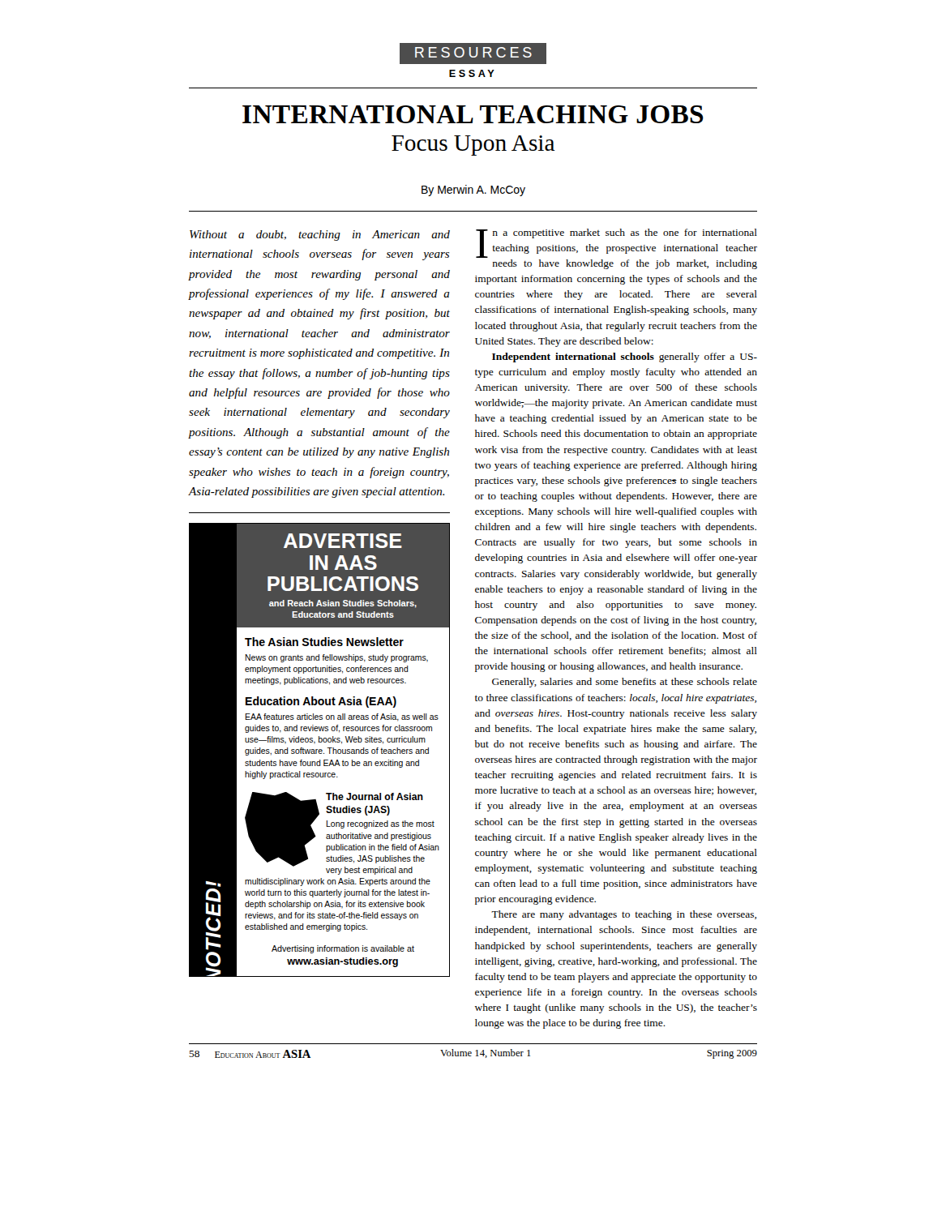RESOURCES
ESSAY
INTERNATIONAL TEACHING JOBS
Focus Upon Asia
By Merwin A. McCoy
Without a doubt, teaching in American and international schools overseas for seven years provided the most rewarding personal and professional experiences of my life. I answered a newspaper ad and obtained my first position, but now, international teacher and administrator recruitment is more sophisticated and competitive. In the essay that follows, a number of job-hunting tips and helpful resources are provided for those who seek international elementary and secondary positions. Although a substantial amount of the essay’s content can be utilized by any native English speaker who wishes to teach in a foreign country, Asia-related possibilities are given special attention.
GET NOTICED!
ADVERTISE
IN AAS PUBLICATIONS
and Reach Asian Studies Scholars,
Educators and Students
The Asian Studies Newsletter
News on grants and fellowships, study programs, employment opportunities, conferences and meetings, publications, and web resources.
Education About Asia (EAA)
EAA features articles on all areas of Asia, as well as guides to, and reviews of, resources for classroom use—films, videos, books, Web sites, curriculum guides, and software. Thousands of teachers and students have found EAA to be an exciting and highly practical resource.
The Journal of Asian Studies (JAS)
Long recognized as the most authoritative and prestigious publication in the field of Asian studies, JAS publishes the very best empirical and multidisciplinary work on Asia. Experts around the world turn to this quarterly journal for the latest in-depth scholarship on Asia, for its extensive book reviews, and for its state-of-the-field essays on established and emerging topics.
Advertising information is available at
www.asian-studies.org
In a competitive market such as the one for international teaching positions, the prospective international teacher needs to have knowledge of the job market, including important information concerning the types of schools and the countries where they are located. There are several classifications of international English-speaking schools, many located throughout Asia, that regularly recruit teachers from the United States. They are described below:
Independent international schools generally offer a US-type curriculum and employ mostly faculty who attended an American university. There are over 500 of these schools worldwide,—the majority private. An American candidate must have a teaching credential issued by an American state to be hired. Schools need this documentation to obtain an appropriate work visa from the respective country. Candidates with at least two years of teaching experience are preferred. Although hiring practices vary, these schools give preferences to single teachers or to teaching couples without dependents. However, there are exceptions. Many schools will hire well-qualified couples with children and a few will hire single teachers with dependents. Contracts are usually for two years, but some schools in developing countries in Asia and elsewhere will offer one-year contracts. Salaries vary considerably worldwide, but generally enable teachers to enjoy a reasonable standard of living in the host country and also opportunities to save money. Compensation depends on the cost of living in the host country, the size of the school, and the isolation of the location. Most of the international schools offer retirement benefits; almost all provide housing or housing allowances, and health insurance.
Generally, salaries and some benefits at these schools relate to three classifications of teachers: locals, local hire expatriates, and overseas hires. Host-country nationals receive less salary and benefits. The local expatriate hires make the same salary, but do not receive benefits such as housing and airfare. The overseas hires are contracted through registration with the major teacher recruiting agencies and related recruitment fairs. It is more lucrative to teach at a school as an overseas hire; however, if you already live in the area, employment at an overseas school can be the first step in getting started in the overseas teaching circuit. If a native English speaker already lives in the country where he or she would like permanent educational employment, systematic volunteering and substitute teaching can often lead to a full time position, since administrators have prior encouraging evidence.
There are many advantages to teaching in these overseas, independent, international schools. Since most faculties are handpicked by school superintendents, teachers are generally intelligent, giving, creative, hard-working, and professional. The faculty tend to be team players and appreciate the opportunity to experience life in a foreign country. In the overseas schools where I taught (unlike many schools in the US), the teacher’s lounge was the place to be during free time.
58
Education About ASIA
Volume 14, Number 1
Spring 2009